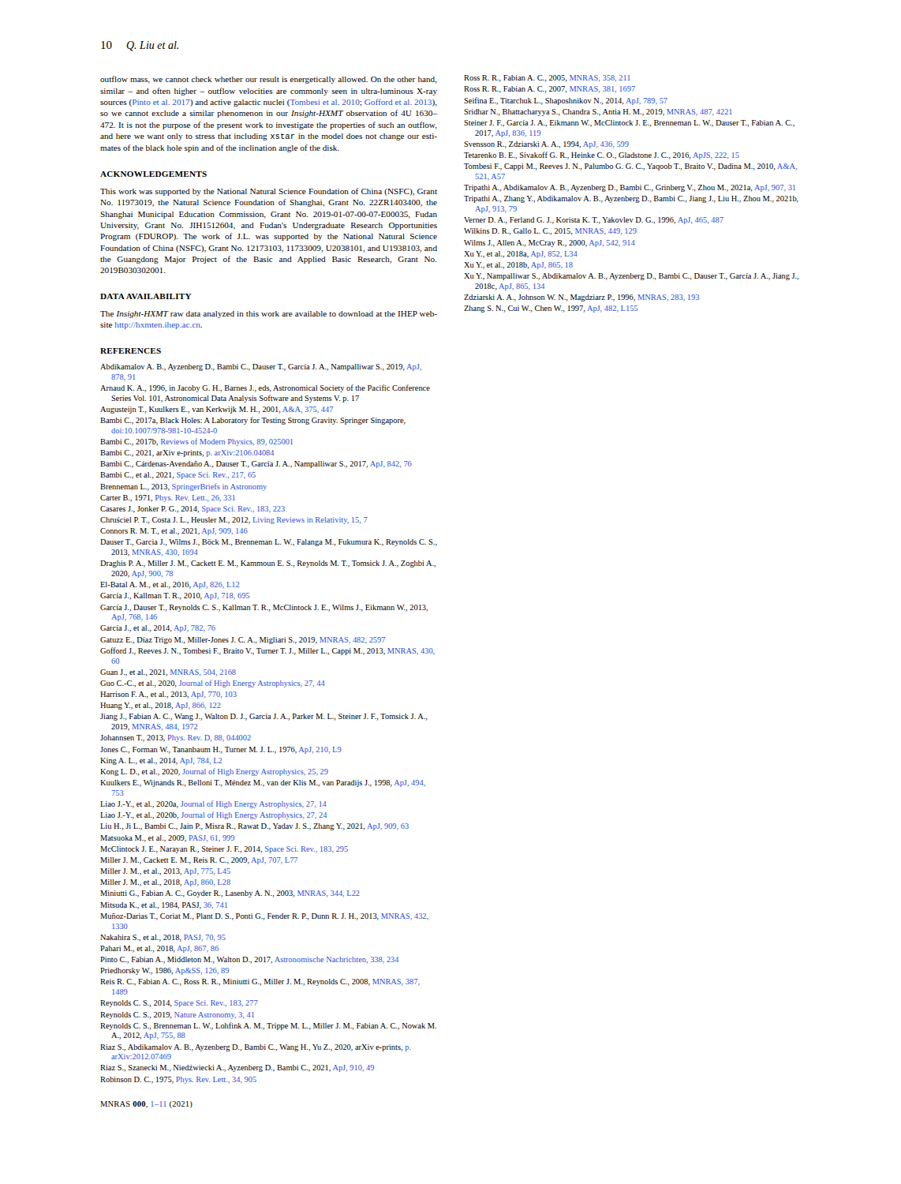10 Q. Liu et al.
outflow mass, we cannot check whether our result is energetically allowed. On the other hand, similar – and often higher – outflow velocities are commonly seen in ultra-luminous X-ray sources (Pinto et al. 2017) and active galactic nuclei (Tombesi et al. 2010; Gofford et al. 2013), so we cannot exclude a similar phenomenon in our Insight-HXMT observation of 4U 1630–472. It is not the purpose of the present work to investigate the properties of such an outflow, and here we want only to stress that including xstar in the model does not change our estimates of the black hole spin and of the inclination angle of the disk.
Acknowledgements
This work was supported by the National Natural Science Foundation of China (NSFC), Grant No. 11973019, the Natural Science Foundation of Shanghai, Grant No. 22ZR1403400, the Shanghai Municipal Education Commission, Grant No. 2019-01-07-00-07-E00035, Fudan University, Grant No. JIH1512604, and Fudan's Undergraduate Research Opportunities Program (FDUROP). The work of J.L. was supported by the National Natural Science Foundation of China (NSFC), Grant No. 12173103, 11733009, U2038101, and U1938103, and the Guangdong Major Project of the Basic and Applied Basic Research, Grant No. 2019B030302001.
Data Availability
The Insight-HXMT raw data analyzed in this work are available to download at the IHEP website http://hxmten.ihep.ac.cn.
References
Abdikamalov A. B., Ayzenberg D., Bambi C., Dauser T., García J. A., Nampalliwar S., 2019, ApJ, 878, 91
Arnaud K. A., 1996, in Jacoby G. H., Barnes J., eds, Astronomical Society of the Pacific Conference Series Vol. 101, Astronomical Data Analysis Software and Systems V. p. 17
Augusteijn T., Kuulkers E., van Kerkwijk M. H., 2001, A&A, 375, 447
Bambi C., 2017a, Black Holes: A Laboratory for Testing Strong Gravity. Springer Singapore, doi:10.1007/978-981-10-4524-0
Bambi C., 2017b, Reviews of Modern Physics, 89, 025001
Bambi C., 2021, arXiv e-prints, p. arXiv:2106.04084
Bambi C., Cárdenas-Avendaño A., Dauser T., García J. A., Nampalliwar S., 2017, ApJ, 842, 76
Bambi C., et al., 2021, Space Sci. Rev., 217, 65
Brenneman L., 2013, SpringerBriefs in Astronomy
Carter B., 1971, Phys. Rev. Lett., 26, 331
Casares J., Jonker P. G., 2014, Space Sci. Rev., 183, 223
Chruściel P. T., Costa J. L., Heusler M., 2012, Living Reviews in Relativity, 15, 7
Connors R. M. T., et al., 2021, ApJ, 909, 146
Dauser T., Garcia J., Wilms J., Böck M., Brenneman L. W., Falanga M., Fukumura K., Reynolds C. S., 2013, MNRAS, 430, 1694
Draghis P. A., Miller J. M., Cackett E. M., Kammoun E. S., Reynolds M. T., Tomsick J. A., Zoghbi A., 2020, ApJ, 900, 78
El-Batal A. M., et al., 2016, ApJ, 826, L12
García J., Kallman T. R., 2010, ApJ, 718, 695
García J., Dauser T., Reynolds C. S., Kallman T. R., McClintock J. E., Wilms J., Eikmann W., 2013, ApJ, 768, 146
García J., et al., 2014, ApJ, 782, 76
Gatuzz E., Díaz Trigo M., Miller-Jones J. C. A., Migliari S., 2019, MNRAS, 482, 2597
Gofford J., Reeves J. N., Tombesi F., Braito V., Turner T. J., Miller L., Cappi M., 2013, MNRAS, 430, 60
Guan J., et al., 2021, MNRAS, 504, 2168
Guo C.-C., et al., 2020, Journal of High Energy Astrophysics, 27, 44
Harrison F. A., et al., 2013, ApJ, 770, 103
Huang Y., et al., 2018, ApJ, 866, 122
Jiang J., Fabian A. C., Wang J., Walton D. J., García J. A., Parker M. L., Steiner J. F., Tomsick J. A., 2019, MNRAS, 484, 1972
Johannsen T., 2013, Phys. Rev. D, 88, 044002
Jones C., Forman W., Tananbaum H., Turner M. J. L., 1976, ApJ, 210, L9
King A. L., et al., 2014, ApJ, 784, L2
Kong L. D., et al., 2020, Journal of High Energy Astrophysics, 25, 29
Kuulkers E., Wijnands R., Belloni T., Méndez M., van der Klis M., van Paradijs J., 1998, ApJ, 494, 753
Liao J.-Y., et al., 2020a, Journal of High Energy Astrophysics, 27, 14
Liao J.-Y., et al., 2020b, Journal of High Energy Astrophysics, 27, 24
Liu H., Ji L., Bambi C., Jain P., Misra R., Rawat D., Yadav J. S., Zhang Y., 2021, ApJ, 909, 63
Matsuoka M., et al., 2009, PASJ, 61, 999
McClintock J. E., Narayan R., Steiner J. F., 2014, Space Sci. Rev., 183, 295
Miller J. M., Cackett E. M., Reis R. C., 2009, ApJ, 707, L77
Miller J. M., et al., 2013, ApJ, 775, L45
Miller J. M., et al., 2018, ApJ, 860, L28
Miniutti G., Fabian A. C., Goyder R., Lasenby A. N., 2003, MNRAS, 344, L22
Mitsuda K., et al., 1984, PASJ, 36, 741
Muñoz-Darias T., Coriat M., Plant D. S., Ponti G., Fender R. P., Dunn R. J. H., 2013, MNRAS, 432, 1330
Nakahira S., et al., 2018, PASJ, 70, 95
Pahari M., et al., 2018, ApJ, 867, 86
Pinto C., Fabian A., Middleton M., Walton D., 2017, Astronomische Nachrichten, 338, 234
Priedhorsky W., 1986, Ap&SS, 126, 89
Reis R. C., Fabian A. C., Ross R. R., Miniutti G., Miller J. M., Reynolds C., 2008, MNRAS, 387, 1489
Reynolds C. S., 2014, Space Sci. Rev., 183, 277
Reynolds C. S., 2019, Nature Astronomy, 3, 41
Reynolds C. S., Brenneman L. W., Lohfink A. M., Trippe M. L., Miller J. M., Fabian A. C., Nowak M. A., 2012, ApJ, 755, 88
Riaz S., Abdikamalov A. B., Ayzenberg D., Bambi C., Wang H., Yu Z., 2020, arXiv e-prints, p. arXiv:2012.07469
Riaz S., Szanecki M., Niedźwiecki A., Ayzenberg D., Bambi C., 2021, ApJ, 910, 49
Robinson D. C., 1975, Phys. Rev. Lett., 34, 905
Ross R. R., Fabian A. C., 2005, MNRAS, 358, 211
Ross R. R., Fabian A. C., 2007, MNRAS, 381, 1697
Seifina E., Titarchuk L., Shaposhnikov N., 2014, ApJ, 789, 57
Sridhar N., Bhattacharyya S., Chandra S., Antia H. M., 2019, MNRAS, 487, 4221
Steiner J. F., García J. A., Eikmann W., McClintock J. E., Brenneman L. W., Dauser T., Fabian A. C., 2017, ApJ, 836, 119
Svensson R., Zdziarski A. A., 1994, ApJ, 436, 599
Tetarenko B. E., Sivakoff G. R., Heinke C. O., Gladstone J. C., 2016, ApJS, 222, 15
Tombesi F., Cappi M., Reeves J. N., Palumbo G. G. C., Yaqoob T., Braito V., Dadina M., 2010, A&A, 521, A57
Tripathi A., Abdikamalov A. B., Ayzenberg D., Bambi C., Grinberg V., Zhou M., 2021a, ApJ, 907, 31
Tripathi A., Zhang Y., Abdikamalov A. B., Ayzenberg D., Bambi C., Jiang J., Liu H., Zhou M., 2021b, ApJ, 913, 79
Verner D. A., Ferland G. J., Korista K. T., Yakovlev D. G., 1996, ApJ, 465, 487
Wilkins D. R., Gallo L. C., 2015, MNRAS, 449, 129
Wilms J., Allen A., McCray R., 2000, ApJ, 542, 914
Xu Y., et al., 2018a, ApJ, 852, L34
Xu Y., et al., 2018b, ApJ, 865, 18
Xu Y., Nampalliwar S., Abdikamalov A. B., Ayzenberg D., Bambi C., Dauser T., García J. A., Jiang J., 2018c, ApJ, 865, 134
Zdziarski A. A., Johnson W. N., Magdziarz P., 1996, MNRAS, 283, 193
Zhang S. N., Cui W., Chen W., 1997, ApJ, 482, L155
MNRAS 000, 1–11 (2021)